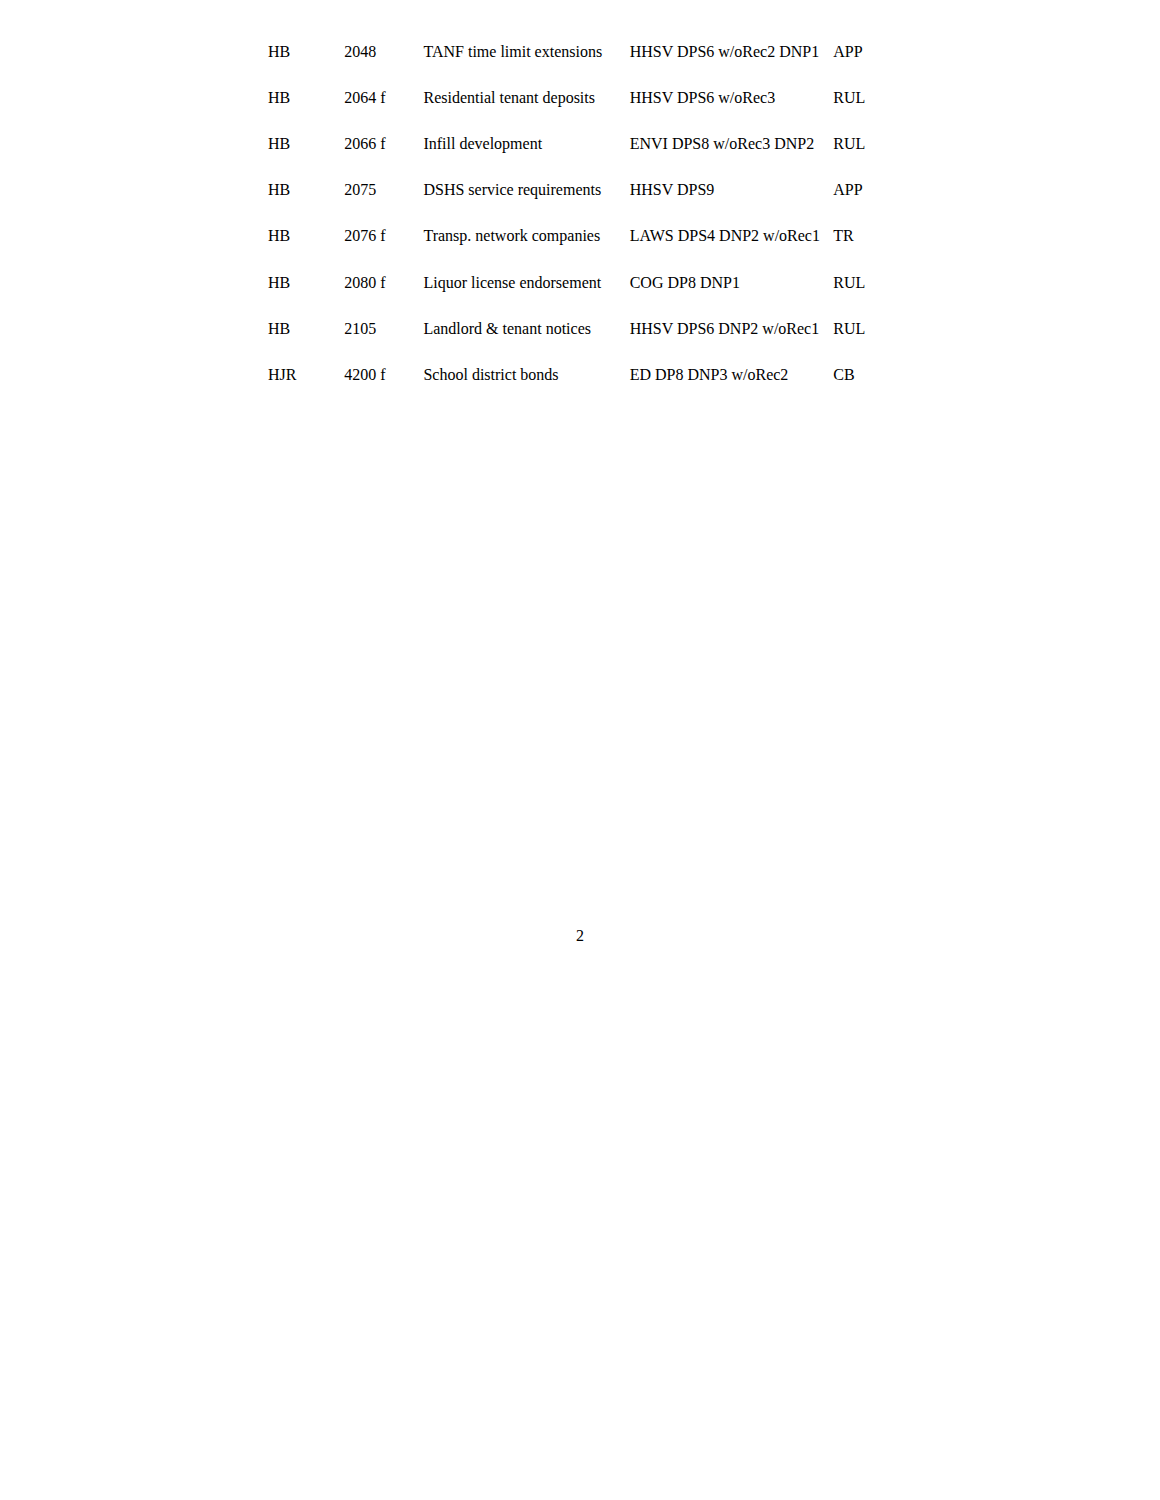| HB | 2048 | TANF time limit extensions | HHSV DPS6 w/oRec2 DNP1 | APP |
| HB | 2064 f | Residential tenant deposits | HHSV DPS6 w/oRec3 | RUL |
| HB | 2066 f | Infill development | ENVI DPS8 w/oRec3 DNP2 | RUL |
| HB | 2075 | DSHS service requirements | HHSV DPS9 | APP |
| HB | 2076 f | Transp. network companies | LAWS DPS4 DNP2 w/oRec1 | TR |
| HB | 2080 f | Liquor license endorsement | COG DP8 DNP1 | RUL |
| HB | 2105 | Landlord & tenant notices | HHSV DPS6 DNP2 w/oRec1 | RUL |
| HJR | 4200 f | School district bonds | ED DP8 DNP3 w/oRec2 | CB |
2